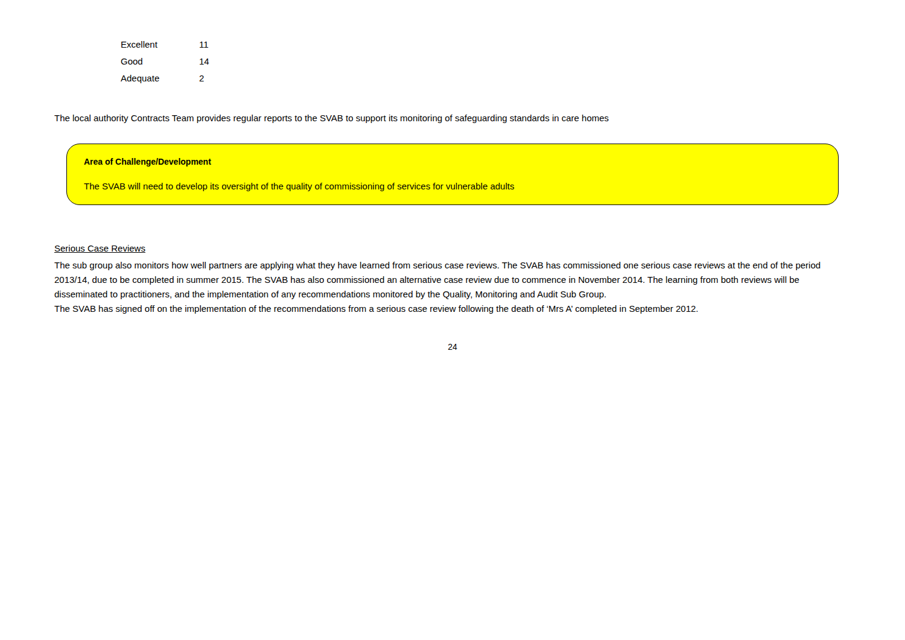| Excellent | 11 |
| Good | 14 |
| Adequate | 2 |
The local authority Contracts Team provides regular reports to the SVAB to support its monitoring of safeguarding standards in care homes
Area of Challenge/Development
The SVAB will need to develop its oversight of the quality of commissioning of services for vulnerable adults
Serious Case Reviews
The sub group also monitors how well partners are applying what they have learned from serious case reviews. The SVAB has commissioned one serious case reviews at the end of the period 2013/14, due to be completed in summer 2015. The SVAB has also commissioned an alternative case review due to commence in November 2014. The learning from both reviews will be disseminated to practitioners, and the implementation of any recommendations monitored by the Quality, Monitoring and Audit Sub Group.
The SVAB has signed off on the implementation of the recommendations from a serious case review following the death of ‘Mrs A’ completed in September 2012.
24